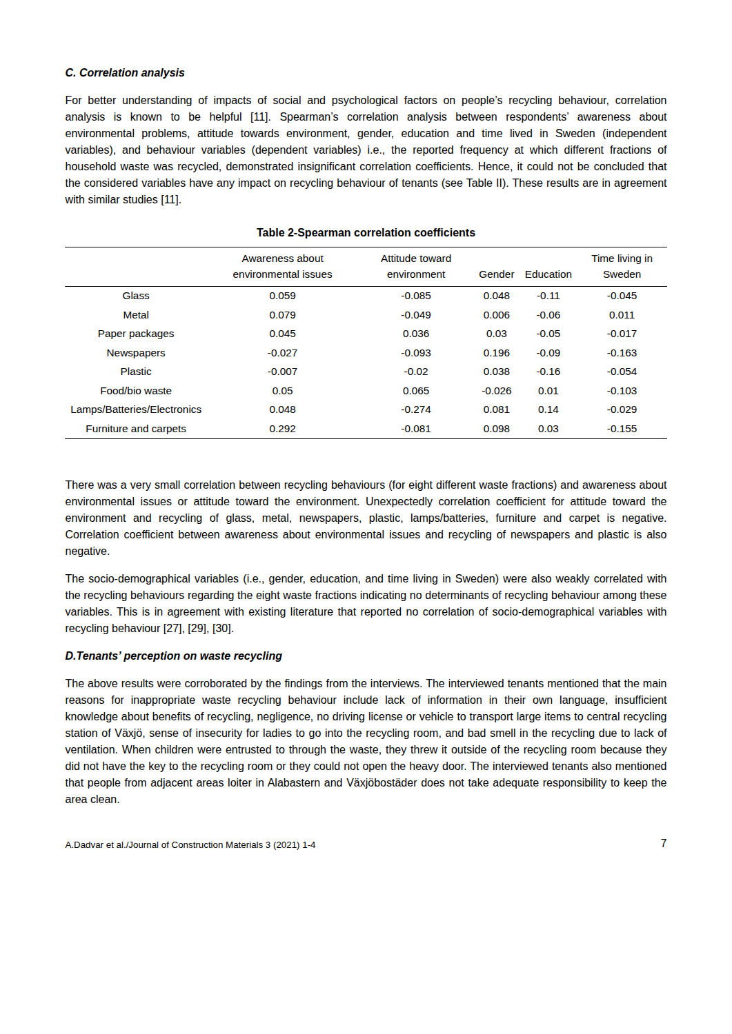C. Correlation analysis
For better understanding of impacts of social and psychological factors on people’s recycling behaviour, correlation analysis is known to be helpful [11]. Spearman’s correlation analysis between respondents’ awareness about environmental problems, attitude towards environment, gender, education and time lived in Sweden (independent variables), and behaviour variables (dependent variables) i.e., the reported frequency at which different fractions of household waste was recycled, demonstrated insignificant correlation coefficients. Hence, it could not be concluded that the considered variables have any impact on recycling behaviour of tenants (see Table II). These results are in agreement with similar studies [11].
Table 2-Spearman correlation coefficients
| | Awareness about environmental issues | Attitude toward environment | Gender | Education | Time living in Sweden |
| --- | --- | --- | --- | --- | --- |
| Glass | 0.059 | -0.085 | 0.048 | -0.11 | -0.045 |
| Metal | 0.079 | -0.049 | 0.006 | -0.06 | 0.011 |
| Paper packages | 0.045 | 0.036 | 0.03 | -0.05 | -0.017 |
| Newspapers | -0.027 | -0.093 | 0.196 | -0.09 | -0.163 |
| Plastic | -0.007 | -0.02 | 0.038 | -0.16 | -0.054 |
| Food/bio waste | 0.05 | 0.065 | -0.026 | 0.01 | -0.103 |
| Lamps/Batteries/Electronics | 0.048 | -0.274 | 0.081 | 0.14 | -0.029 |
| Furniture and carpets | 0.292 | -0.081 | 0.098 | 0.03 | -0.155 |
There was a very small correlation between recycling behaviours (for eight different waste fractions) and awareness about environmental issues or attitude toward the environment. Unexpectedly correlation coefficient for attitude toward the environment and recycling of glass, metal, newspapers, plastic, lamps/batteries, furniture and carpet is negative. Correlation coefficient between awareness about environmental issues and recycling of newspapers and plastic is also negative.
The socio-demographical variables (i.e., gender, education, and time living in Sweden) were also weakly correlated with the recycling behaviours regarding the eight waste fractions indicating no determinants of recycling behaviour among these variables. This is in agreement with existing literature that reported no correlation of socio-demographical variables with recycling behaviour [27], [29], [30].
D.Tenants’ perception on waste recycling
The above results were corroborated by the findings from the interviews. The interviewed tenants mentioned that the main reasons for inappropriate waste recycling behaviour include lack of information in their own language, insufficient knowledge about benefits of recycling, negligence, no driving license or vehicle to transport large items to central recycling station of Växjö, sense of insecurity for ladies to go into the recycling room, and bad smell in the recycling due to lack of ventilation. When children were entrusted to through the waste, they threw it outside of the recycling room because they did not have the key to the recycling room or they could not open the heavy door. The interviewed tenants also mentioned that people from adjacent areas loiter in Alabastern and Växjöbostäder does not take adequate responsibility to keep the area clean.
A.Dadvar et al./Journal of Construction Materials 3 (2021) 1-4 7